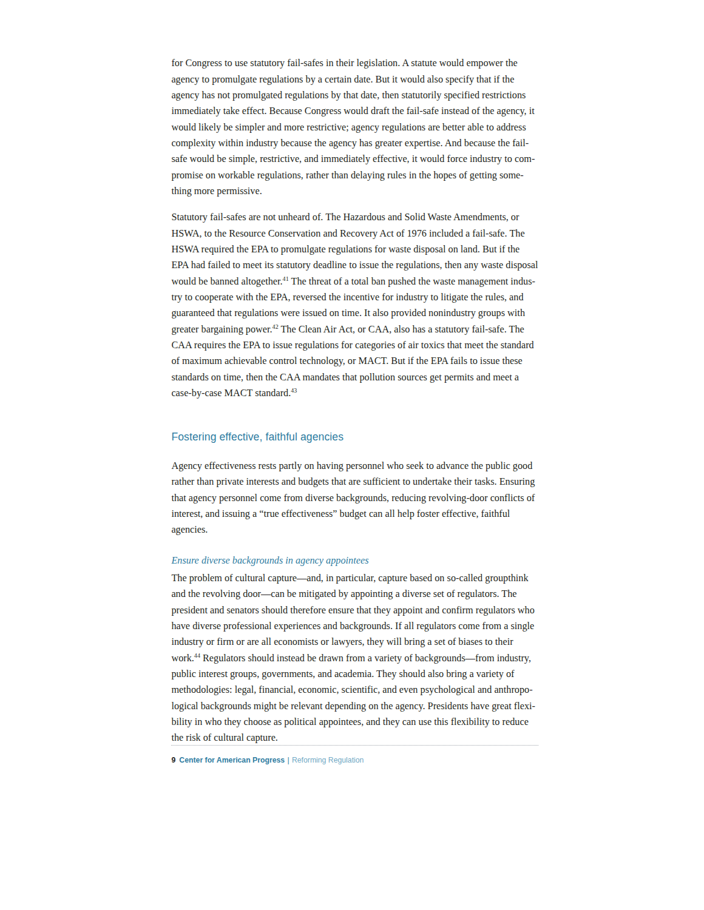for Congress to use statutory fail-safes in their legislation. A statute would empower the agency to promulgate regulations by a certain date. But it would also specify that if the agency has not promulgated regulations by that date, then statutorily specified restrictions immediately take effect. Because Congress would draft the fail-safe instead of the agency, it would likely be simpler and more restrictive; agency regulations are better able to address complexity within industry because the agency has greater expertise. And because the fail-safe would be simple, restrictive, and immediately effective, it would force industry to compromise on workable regulations, rather than delaying rules in the hopes of getting something more permissive.
Statutory fail-safes are not unheard of. The Hazardous and Solid Waste Amendments, or HSWA, to the Resource Conservation and Recovery Act of 1976 included a fail-safe. The HSWA required the EPA to promulgate regulations for waste disposal on land. But if the EPA had failed to meet its statutory deadline to issue the regulations, then any waste disposal would be banned altogether.41 The threat of a total ban pushed the waste management industry to cooperate with the EPA, reversed the incentive for industry to litigate the rules, and guaranteed that regulations were issued on time. It also provided nonindustry groups with greater bargaining power.42 The Clean Air Act, or CAA, also has a statutory fail-safe. The CAA requires the EPA to issue regulations for categories of air toxics that meet the standard of maximum achievable control technology, or MACT. But if the EPA fails to issue these standards on time, then the CAA mandates that pollution sources get permits and meet a case-by-case MACT standard.43
Fostering effective, faithful agencies
Agency effectiveness rests partly on having personnel who seek to advance the public good rather than private interests and budgets that are sufficient to undertake their tasks. Ensuring that agency personnel come from diverse backgrounds, reducing revolving-door conflicts of interest, and issuing a “true effectiveness” budget can all help foster effective, faithful agencies.
Ensure diverse backgrounds in agency appointees
The problem of cultural capture—and, in particular, capture based on so-called groupthink and the revolving door—can be mitigated by appointing a diverse set of regulators. The president and senators should therefore ensure that they appoint and confirm regulators who have diverse professional experiences and backgrounds. If all regulators come from a single industry or firm or are all economists or lawyers, they will bring a set of biases to their work.44 Regulators should instead be drawn from a variety of backgrounds—from industry, public interest groups, governments, and academia. They should also bring a variety of methodologies: legal, financial, economic, scientific, and even psychological and anthropological backgrounds might be relevant depending on the agency. Presidents have great flexibility in who they choose as political appointees, and they can use this flexibility to reduce the risk of cultural capture.
9 Center for American Progress|Reforming Regulation